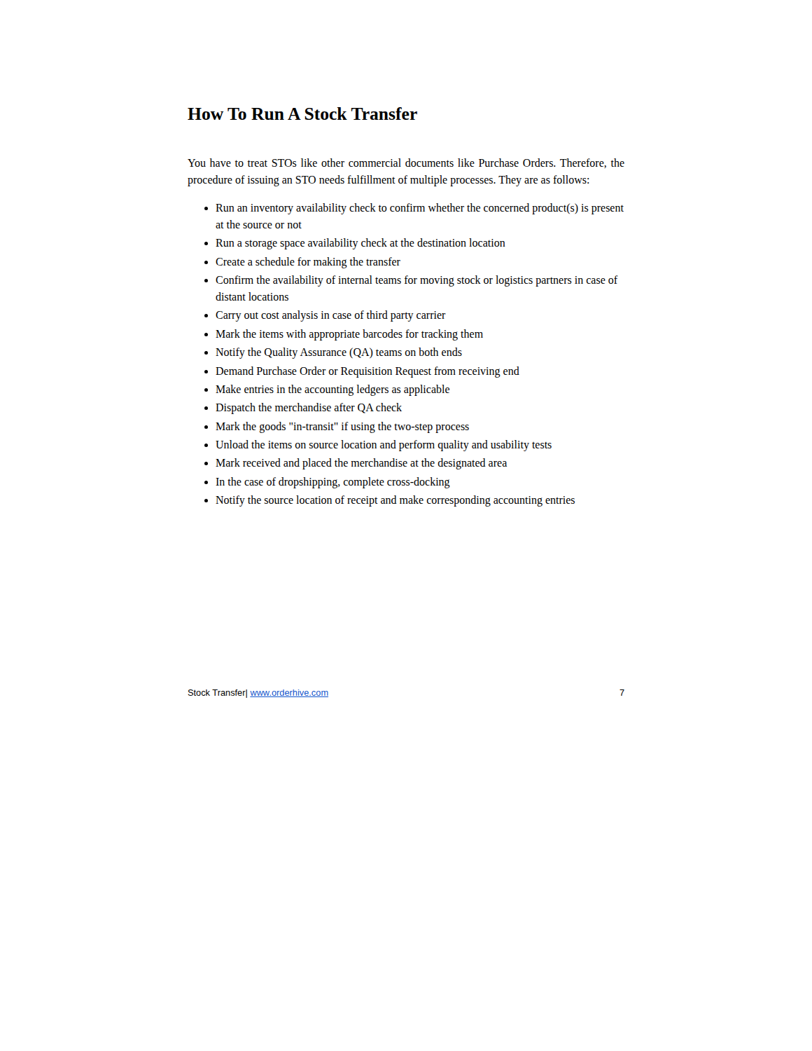How To Run A Stock Transfer
You have to treat STOs like other commercial documents like Purchase Orders. Therefore, the procedure of issuing an STO needs fulfillment of multiple processes. They are as follows:
Run an inventory availability check to confirm whether the concerned product(s) is present at the source or not
Run a storage space availability check at the destination location
Create a schedule for making the transfer
Confirm the availability of internal teams for moving stock or logistics partners in case of distant locations
Carry out cost analysis in case of third party carrier
Mark the items with appropriate barcodes for tracking them
Notify the Quality Assurance (QA) teams on both ends
Demand Purchase Order or Requisition Request from receiving end
Make entries in the accounting ledgers as applicable
Dispatch the merchandise after QA check
Mark the goods "in-transit" if using the two-step process
Unload the items on source location and perform quality and usability tests
Mark received and placed the merchandise at the designated area
In the case of dropshipping, complete cross-docking
Notify the source location of receipt and make corresponding accounting entries
Stock Transfer| www.orderhive.com 7